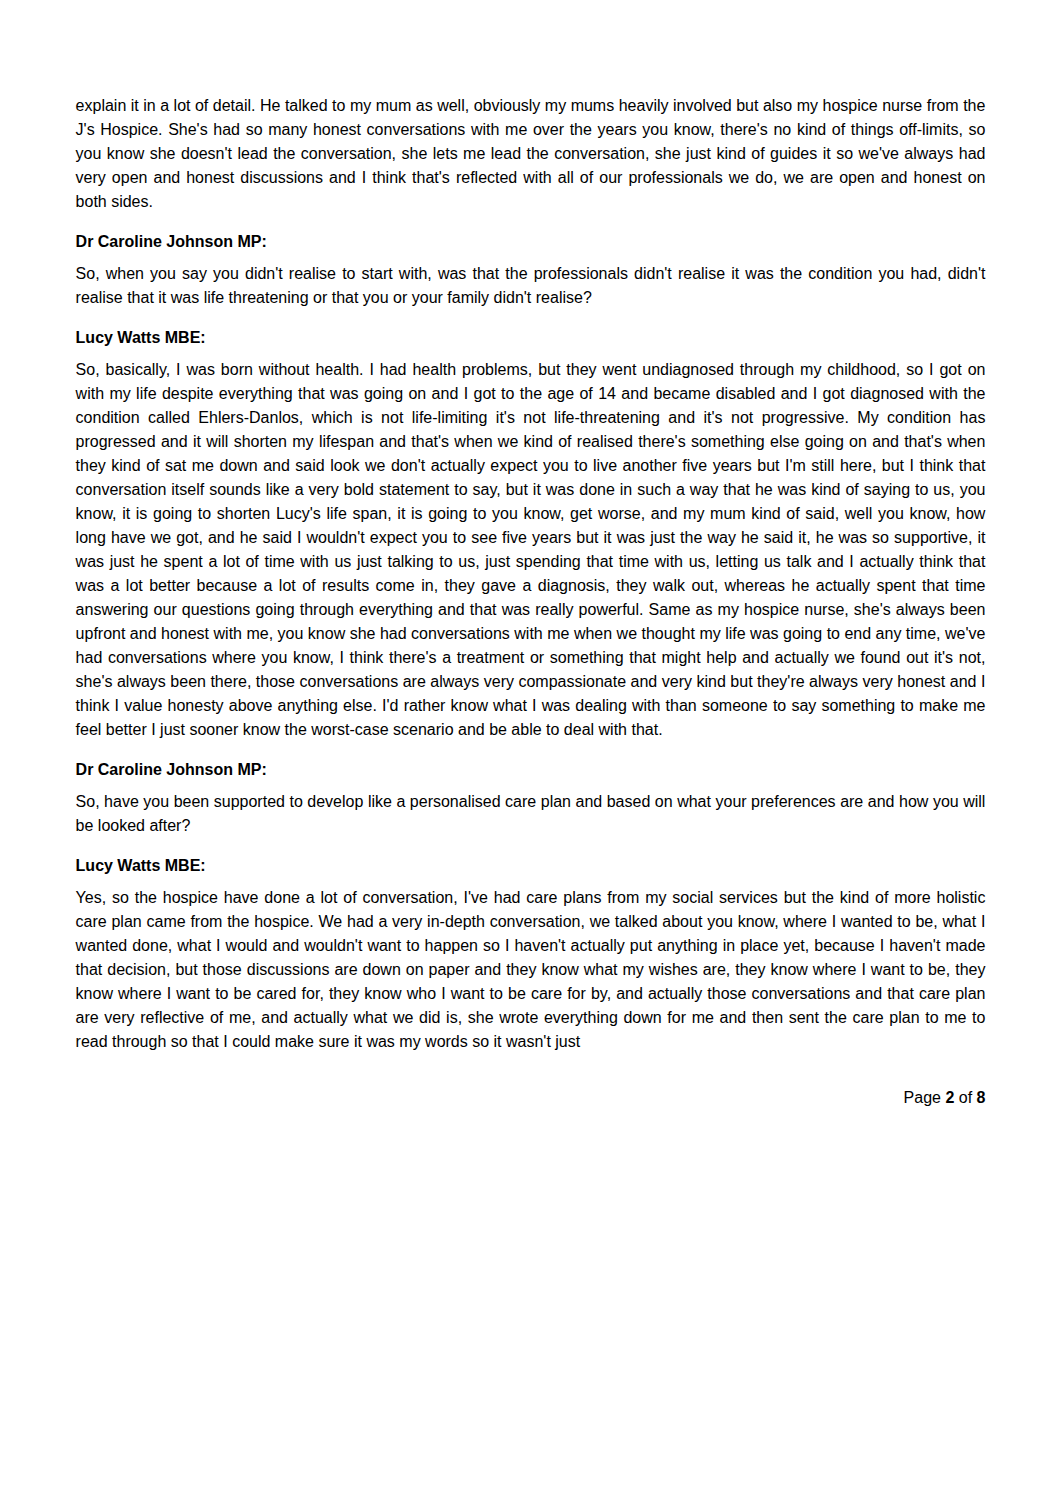explain it in a lot of detail. He talked to my mum as well, obviously my mums heavily involved but also my hospice nurse from the J's Hospice. She's had so many honest conversations with me over the years you know, there's no kind of things off-limits, so you know she doesn't lead the conversation, she lets me lead the conversation, she just kind of guides it so we've always had very open and honest discussions and I think that's reflected with all of our professionals we do, we are open and honest on both sides.
Dr Caroline Johnson MP:
So, when you say you didn't realise to start with, was that the professionals didn't realise it was the condition you had, didn't realise that it was life threatening or that you or your family didn't realise?
Lucy Watts MBE:
So, basically, I was born without health. I had health problems, but they went undiagnosed through my childhood, so I got on with my life despite everything that was going on and I got to the age of 14 and became disabled and I got diagnosed with the condition called Ehlers-Danlos, which is not life-limiting it's not life-threatening and it's not progressive. My condition has progressed and it will shorten my lifespan and that's when we kind of realised there's something else going on and that's when they kind of sat me down and said look we don't actually expect you to live another five years but I'm still here, but I think that conversation itself sounds like a very bold statement to say, but it was done in such a way that he was kind of saying to us, you know, it is going to shorten Lucy's life span, it is going to you know, get worse, and my mum kind of said, well you know, how long have we got, and he said I wouldn't expect you to see five years but it was just the way he said it, he was so supportive, it was just he spent a lot of time with us just talking to us, just spending that time with us, letting us talk and I actually think that was a lot better because a lot of results come in, they gave a diagnosis, they walk out, whereas he actually spent that time answering our questions going through everything and that was really powerful. Same as my hospice nurse, she's always been upfront and honest with me, you know she had conversations with me when we thought my life was going to end any time, we've had conversations where you know, I think there's a treatment or something that might help and actually we found out it's not, she's always been there, those conversations are always very compassionate and very kind but they're always very honest and I think I value honesty above anything else. I'd rather know what I was dealing with than someone to say something to make me feel better I just sooner know the worst-case scenario and be able to deal with that.
Dr Caroline Johnson MP:
So, have you been supported to develop like a personalised care plan and based on what your preferences are and how you will be looked after?
Lucy Watts MBE:
Yes, so the hospice have done a lot of conversation, I've had care plans from my social services but the kind of more holistic care plan came from the hospice. We had a very in-depth conversation, we talked about you know, where I wanted to be, what I wanted done, what I would and wouldn't want to happen so I haven't actually put anything in place yet, because I haven't made that decision, but those discussions are down on paper and they know what my wishes are, they know where I want to be, they know where I want to be cared for, they know who I want to be care for by, and actually those conversations and that care plan are very reflective of me, and actually what we did is, she wrote everything down for me and then sent the care plan to me to read through so that I could make sure it was my words so it wasn't just
Page 2 of 8